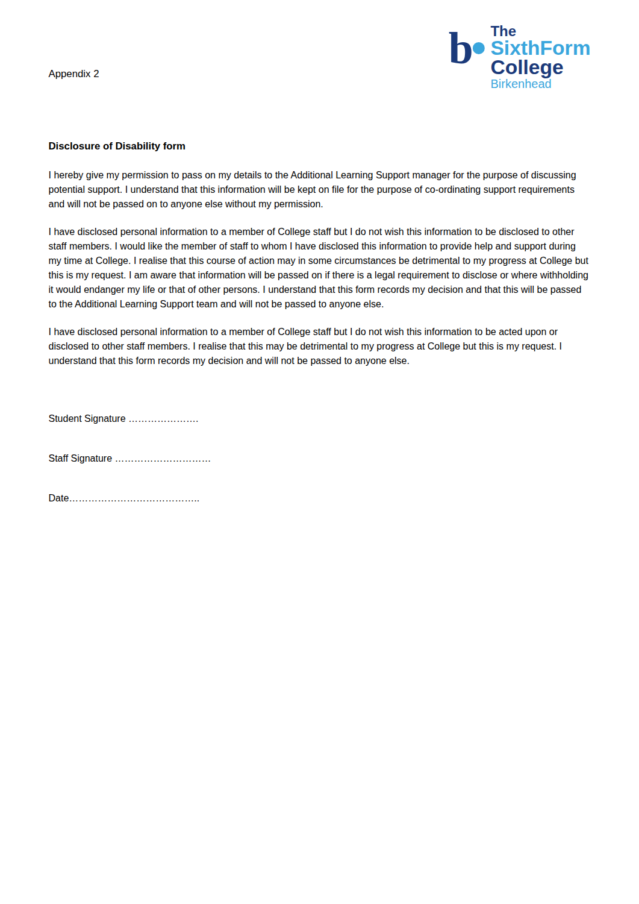Appendix 2
b• The SixthForm College Birkenhead
Disclosure of Disability form
I hereby give my permission to pass on my details to the Additional Learning Support manager for the purpose of discussing potential support. I understand that this information will be kept on file for the purpose of co-ordinating support requirements and will not be passed on to anyone else without my permission.
I have disclosed personal information to a member of College staff but I do not wish this information to be disclosed to other staff members. I would like the member of staff to whom I have disclosed this information to provide help and support during my time at College. I realise that this course of action may in some circumstances be detrimental to my progress at College but this is my request. I am aware that information will be passed on if there is a legal requirement to disclose or where withholding it would endanger my life or that of other persons. I understand that this form records my decision and that this will be passed to the Additional Learning Support team and will not be passed to anyone else.
I have disclosed personal information to a member of College staff but I do not wish this information to be acted upon or disclosed to other staff members. I realise that this may be detrimental to my progress at College but this is my request. I understand that this form records my decision and will not be passed to anyone else.
Student Signature ………………….
Staff Signature …………………………
Date…………………………………..